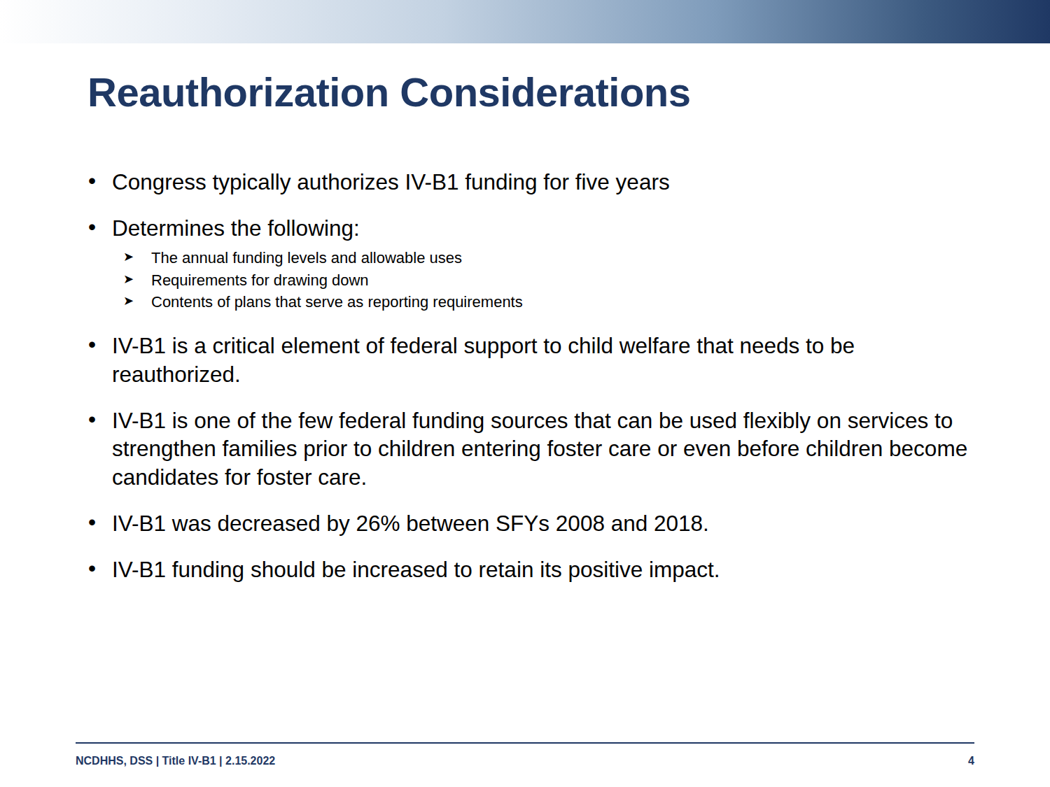Reauthorization Considerations
Congress typically authorizes IV-B1 funding for five years
Determines the following:
The annual funding levels and allowable uses
Requirements for drawing down
Contents of plans that serve as reporting requirements
IV-B1 is a critical element of federal support to child welfare that needs to be reauthorized.
IV-B1 is one of the few federal funding sources that can be used flexibly on services to strengthen families prior to children entering foster care or even before children become candidates for foster care.
IV-B1 was decreased by 26% between SFYs 2008 and 2018.
IV-B1 funding should be increased to retain its positive impact.
NCDHHS, DSS | Title IV-B1 | 2.15.2022 4